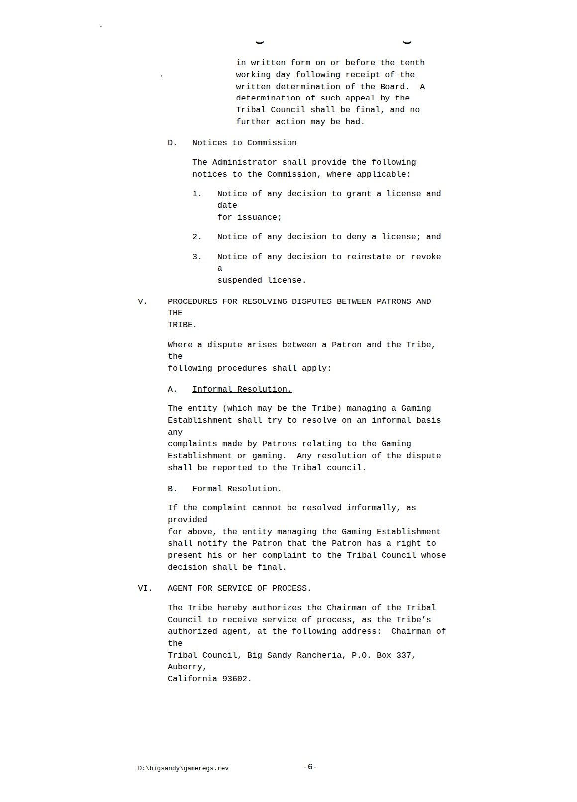.
⌣ ⌣
’
in written form on or before the tenth working day following receipt of the written determination of the Board. A determination of such appeal by the Tribal Council shall be final, and no further action may be had.
D.
Notices to Commission
The Administrator shall provide the following notices to the Commission, where applicable:
1.
Notice of any decision to grant a license and date
for issuance;
2.
Notice of any decision to deny a license; and
3.
Notice of any decision to reinstate or revoke a
suspended license.
V.
PROCEDURES FOR RESOLVING DISPUTES BETWEEN PATRONS AND THE
TRIBE.
Where a dispute arises between a Patron and the Tribe, the
following procedures shall apply:
A.
Informal Resolution.
The entity (which may be the Tribe) managing a Gaming
Establishment shall try to resolve on an informal basis any
complaints made by Patrons relating to the Gaming
Establishment or gaming. Any resolution of the dispute
shall be reported to the Tribal council.
B.
Formal Resolution.
If the complaint cannot be resolved informally, as provided
for above, the entity managing the Gaming Establishment
shall notify the Patron that the Patron has a right to
present his or her complaint to the Tribal Council whose
decision shall be final.
VI.
AGENT FOR SERVICE OF PROCESS.
The Tribe hereby authorizes the Chairman of the Tribal
Council to receive service of process, as the Tribe’s
authorized agent, at the following address: Chairman of the
Tribal Council, Big Sandy Rancheria, P.O. Box 337, Auberry,
California 93602.
D:\bigsandy\gameregs.rev
-6-